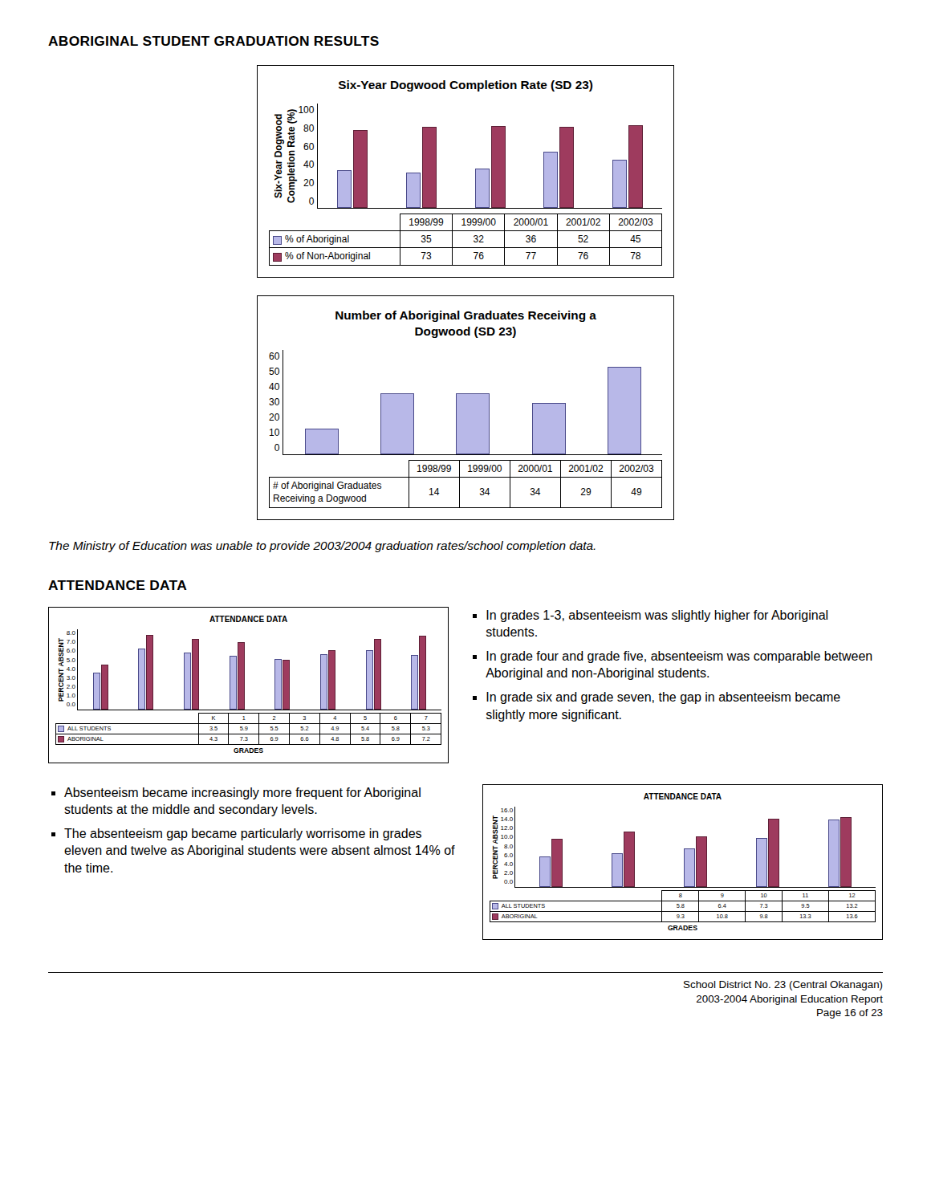ABORIGINAL STUDENT GRADUATION RESULTS
Six-Year Dogwood Completion Rate (SD 23)
Six-Year Dogwood
Completion Rate (%)
100806040200
| | 1998/99 | 1999/00 | 2000/01 | 2001/02 | 2002/03 |
| % of Aboriginal | 35 | 32 | 36 | 52 | 45 |
| % of Non-Aboriginal | 73 | 76 | 77 | 76 | 78 |
Number of Aboriginal Graduates Receiving a
Dogwood (SD 23)
6050403020100
| | 1998/99 | 1999/00 | 2000/01 | 2001/02 | 2002/03 |
| # of Aboriginal Graduates Receiving a Dogwood | 14 | 34 | 34 | 29 | 49 |
The Ministry of Education was unable to provide 2003/2004 graduation rates/school completion data.
ATTENDANCE DATA
ATTENDANCE DATA
PERCENT ABSENT
8.07.06.05.04.03.02.01.00.0
| | K | 1 | 2 | 3 | 4 | 5 | 6 | 7 |
| ALL STUDENTS | 3.5 | 5.9 | 5.5 | 5.2 | 4.9 | 5.4 | 5.8 | 5.3 |
| ABORIGINAL | 4.3 | 7.3 | 6.9 | 6.6 | 4.8 | 5.8 | 6.9 | 7.2 |
GRADES
In grades 1-3, absenteeism was slightly higher for Aboriginal students.
In grade four and grade five, absenteeism was comparable between Aboriginal and non-Aboriginal students.
In grade six and grade seven, the gap in absenteeism became slightly more significant.
Absenteeism became increasingly more frequent for Aboriginal students at the middle and secondary levels.
The absenteeism gap became particularly worrisome in grades eleven and twelve as Aboriginal students were absent almost 14% of the time.
ATTENDANCE DATA
PERCENT ABSENT
16.014.012.010.08.06.04.02.00.0
| | 8 | 9 | 10 | 11 | 12 |
| ALL STUDENTS | 5.8 | 6.4 | 7.3 | 9.5 | 13.2 |
| ABORIGINAL | 9.3 | 10.8 | 9.8 | 13.3 | 13.6 |
GRADES
School District No. 23 (Central Okanagan)
2003-2004 Aboriginal Education Report
Page 16 of 23